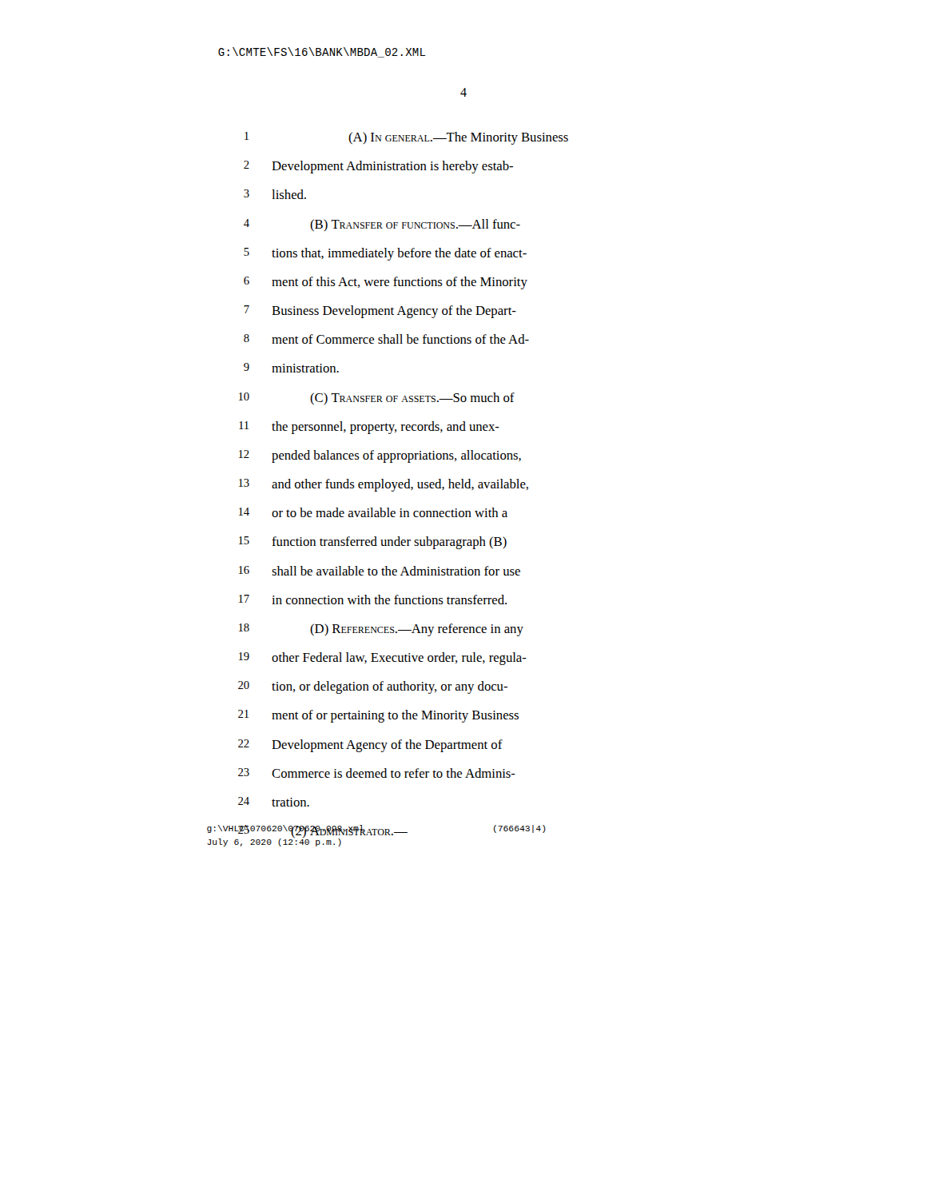G:\CMTE\FS\16\BANK\MBDA_02.XML
4
| 1 | (A) In general. —The Minority Business |
| 2 | Development Administration is hereby estab- |
| 3 | lished. |
| 4 | (B) Transfer of functions. —All func- |
| 5 | tions that, immediately before the date of enact- |
| 6 | ment of this Act, were functions of the Minority |
| 7 | Business Development Agency of the Depart- |
| 8 | ment of Commerce shall be functions of the Ad- |
| 9 | ministration. |
| 10 | (C) Transfer of assets. —So much of |
| 11 | the personnel, property, records, and unex- |
| 12 | pended balances of appropriations, allocations, |
| 13 | and other funds employed, used, held, available, |
| 14 | or to be made available in connection with a |
| 15 | function transferred under subparagraph (B) |
| 16 | shall be available to the Administration for use |
| 17 | in connection with the functions transferred. |
| 18 | (D) References. —Any reference in any |
| 19 | other Federal law, Executive order, rule, regula- |
| 20 | tion, or delegation of authority, or any docu- |
| 21 | ment of or pertaining to the Minority Business |
| 22 | Development Agency of the Department of |
| 23 | Commerce is deemed to refer to the Adminis- |
| 24 | tration. |
| 25 | (2) Administrator. — |
g:\VHLC\070620\070620.098.xml (766643|4)
July 6, 2020 (12:40 p.m.)